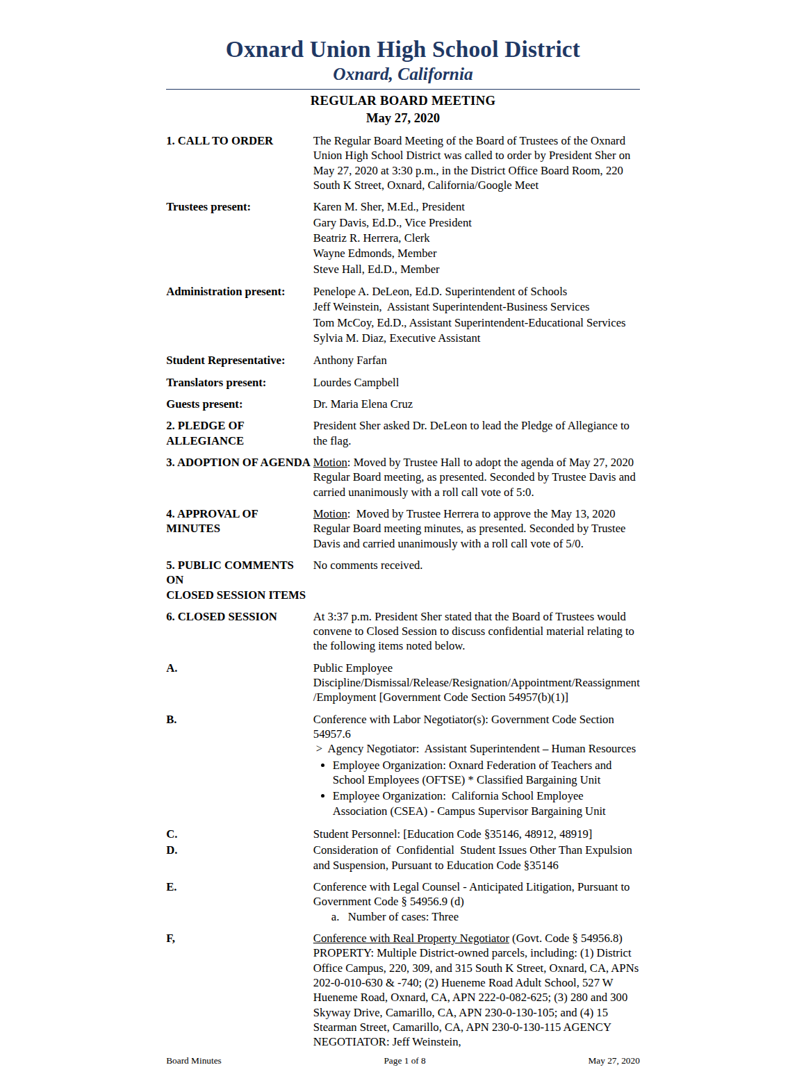Oxnard Union High School District
Oxnard, California
REGULAR BOARD MEETING
May 27, 2020
| 1. CALL TO ORDER | The Regular Board Meeting of the Board of Trustees of the Oxnard Union High School District was called to order by President Sher on May 27, 2020 at 3:30 p.m., in the District Office Board Room, 220 South K Street, Oxnard, California/Google Meet |
| Trustees present: | Karen M. Sher, M.Ed., President Gary Davis, Ed.D., Vice President Beatriz R. Herrera, Clerk Wayne Edmonds, Member Steve Hall, Ed.D., Member |
| Administration present: | Penelope A. DeLeon, Ed.D. Superintendent of Schools Jeff Weinstein, Assistant Superintendent-Business Services Tom McCoy, Ed.D., Assistant Superintendent-Educational Services Sylvia M. Diaz, Executive Assistant |
| Student Representative: | Anthony Farfan |
| Translators present: | Lourdes Campbell |
| Guests present: | Dr. Maria Elena Cruz |
| 2. PLEDGE OF ALLEGIANCE | President Sher asked Dr. DeLeon to lead the Pledge of Allegiance to the flag. |
| 3. ADOPTION OF AGENDA | Motion : Moved by Trustee Hall to adopt the agenda of May 27, 2020 Regular Board meeting, as presented. Seconded by Trustee Davis and carried unanimously with a roll call vote of 5:0. |
| 4. APPROVAL OF MINUTES | Motion : Moved by Trustee Herrera to approve the May 13, 2020 Regular Board meeting minutes, as presented. Seconded by Trustee Davis and carried unanimously with a roll call vote of 5/0. |
| 5. PUBLIC COMMENTS ON CLOSED SESSION ITEMS | No comments received. |
| 6. CLOSED SESSION | At 3:37 p.m. President Sher stated that the Board of Trustees would convene to Closed Session to discuss confidential material relating to the following items noted below. |
| A. | Public Employee Discipline/Dismissal/Release/Resignation/Appointment/Reassignment /Employment [Government Code Section 54957(b)(1)] |
| B. | Conference with Labor Negotiator(s): Government Code Section 54957.6 > Agency Negotiator: Assistant Superintendent – Human Resources Employee Organization: Oxnard Federation of Teachers and School Employees (OFTSE) * Classified Bargaining Unit Employee Organization: California School Employee Association (CSEA) - Campus Supervisor Bargaining Unit |
| C. | Student Personnel: [Education Code §35146, 48912, 48919] |
| D. | Consideration of Confidential Student Issues Other Than Expulsion and Suspension, Pursuant to Education Code §35146 |
| E. | Conference with Legal Counsel - Anticipated Litigation, Pursuant to Government Code § 54956.9 (d) a. Number of cases: Three |
| F, | Conference with Real Property Negotiator (Govt. Code § 54956.8) PROPERTY: Multiple District-owned parcels, including: (1) District Office Campus, 220, 309, and 315 South K Street, Oxnard, CA, APNs 202-0-010-630 & -740; (2) Hueneme Road Adult School, 527 W Hueneme Road, Oxnard, CA, APN 222-0-082-625; (3) 280 and 300 Skyway Drive, Camarillo, CA, APN 230-0-130-105; and (4) 15 Stearman Street, Camarillo, CA, APN 230-0-130-115 AGENCY NEGOTIATOR: Jeff Weinstein, |
Board Minutes
Page 1 of 8
May 27, 2020